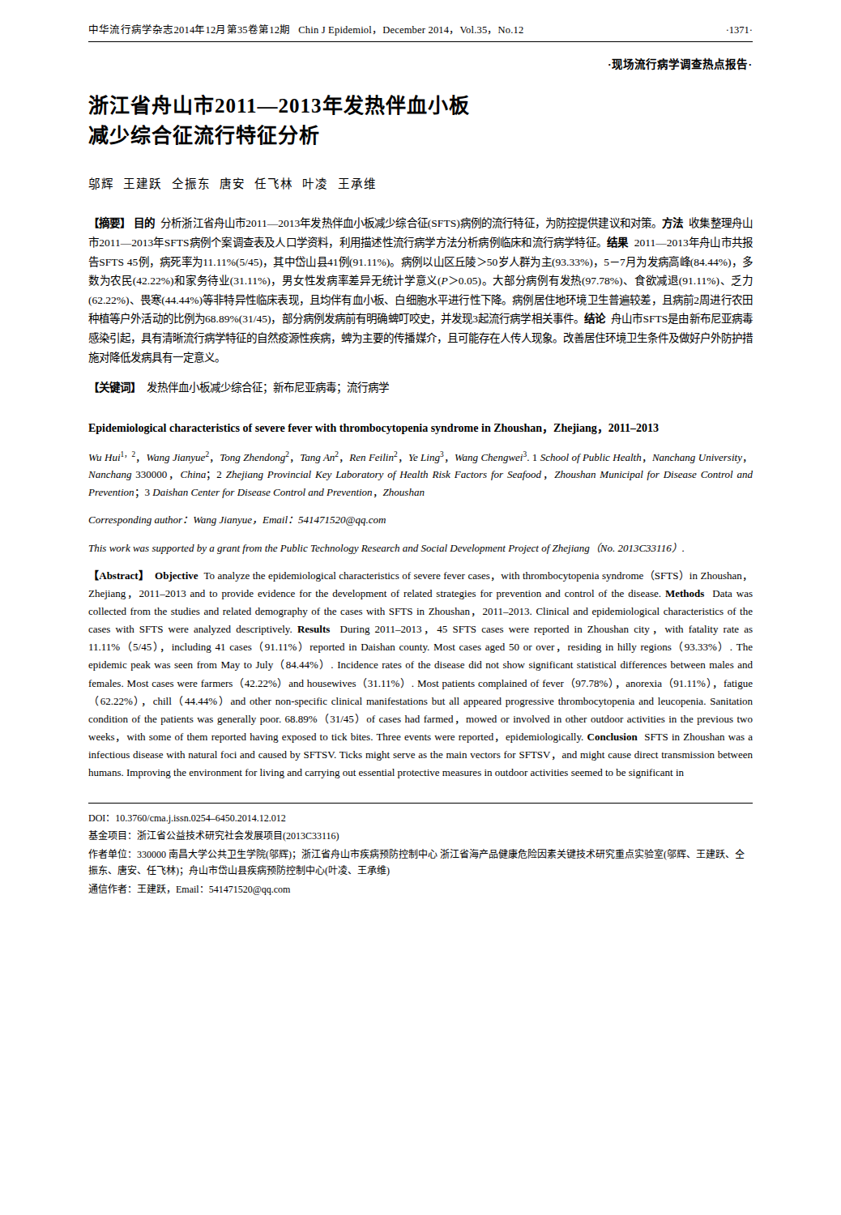中华流行病学杂志2014年12月第35卷第12期 Chin J Epidemiol，December 2014，Vol.35，No.12
·1371·
·现场流行病学调查热点报告·
浙江省舟山市2011—2013年发热伴血小板
减少综合征流行特征分析
邬辉 王建跃 仝振东 唐安 任飞林 叶凌 王承维
【摘要】 目的 分析浙江省舟山市2011—2013年发热伴血小板减少综合征(SFTS)病例的流行特征，为防控提供建议和对策。方法 收集整理舟山市2011—2013年SFTS病例个案调查表及人口学资料，利用描述性流行病学方法分析病例临床和流行病学特征。结果 2011—2013年舟山市共报告SFTS 45例，病死率为11.11%(5/45)，其中岱山县41例(91.11%)。病例以山区丘陵＞50岁人群为主(93.33%)，5－7月为发病高峰(84.44%)，多数为农民(42.22%)和家务待业(31.11%)，男女性发病率差异无统计学意义(P＞0.05)。大部分病例有发热(97.78%)、食欲减退(91.11%)、乏力(62.22%)、畏寒(44.44%)等非特异性临床表现，且均伴有血小板、白细胞水平进行性下降。病例居住地环境卫生普遍较差，且病前2周进行农田种植等户外活动的比例为68.89%(31/45)，部分病例发病前有明确蜱叮咬史，并发现3起流行病学相关事件。结论 舟山市SFTS是由新布尼亚病毒感染引起，具有清晰流行病学特征的自然疫源性疾病，蜱为主要的传播媒介，且可能存在人传人现象。改善居住环境卫生条件及做好户外防护措施对降低发病具有一定意义。
【关键词】 发热伴血小板减少综合征；新布尼亚病毒；流行病学
Epidemiological characteristics of severe fever with thrombocytopenia syndrome in Zhoushan，Zhejiang，2011–2013
Wu Hui1，2，Wang Jianyue2，Tong Zhendong2，Tang An2，Ren Feilin2，Ye Ling3，Wang Chengwei3. 1 School of Public Health，Nanchang University，Nanchang 330000，China；2 Zhejiang Provincial Key Laboratory of Health Risk Factors for Seafood，Zhoushan Municipal for Disease Control and Prevention；3 Daishan Center for Disease Control and Prevention，Zhoushan
Corresponding author：Wang Jianyue，Email：541471520@qq.com
This work was supported by a grant from the Public Technology Research and Social Development Project of Zhejiang（No. 2013C33116）.
【Abstract】 Objective To analyze the epidemiological characteristics of severe fever cases，with thrombocytopenia syndrome（SFTS）in Zhoushan，Zhejiang，2011–2013 and to provide evidence for the development of related strategies for prevention and control of the disease. Methods Data was collected from the studies and related demography of the cases with SFTS in Zhoushan，2011–2013. Clinical and epidemiological characteristics of the cases with SFTS were analyzed descriptively. Results During 2011–2013，45 SFTS cases were reported in Zhoushan city，with fatality rate as 11.11%（5/45），including 41 cases（91.11%）reported in Daishan county. Most cases aged 50 or over，residing in hilly regions（93.33%）. The epidemic peak was seen from May to July（84.44%）. Incidence rates of the disease did not show significant statistical differences between males and females. Most cases were farmers（42.22%）and housewives（31.11%）. Most patients complained of fever（97.78%），anorexia（91.11%），fatigue（62.22%），chill（44.44%）and other non-specific clinical manifestations but all appeared progressive thrombocytopenia and leucopenia. Sanitation condition of the patients was generally poor. 68.89%（31/45）of cases had farmed，mowed or involved in other outdoor activities in the previous two weeks，with some of them reported having exposed to tick bites. Three events were reported，epidemiologically. Conclusion SFTS in Zhoushan was a infectious disease with natural foci and caused by SFTSV. Ticks might serve as the main vectors for SFTSV，and might cause direct transmission between humans. Improving the environment for living and carrying out essential protective measures in outdoor activities seemed to be significant in
DOI：10.3760/cma.j.issn.0254–6450.2014.12.012
基金项目：浙江省公益技术研究社会发展项目(2013C33116)
作者单位：330000 南昌大学公共卫生学院(邬辉)；浙江省舟山市疾病预防控制中心 浙江省海产品健康危险因素关键技术研究重点实验室(邬辉、王建跃、仝振东、唐安、任飞林)；舟山市岱山县疾病预防控制中心(叶凌、王承维)
通信作者：王建跃，Email：541471520@qq.com